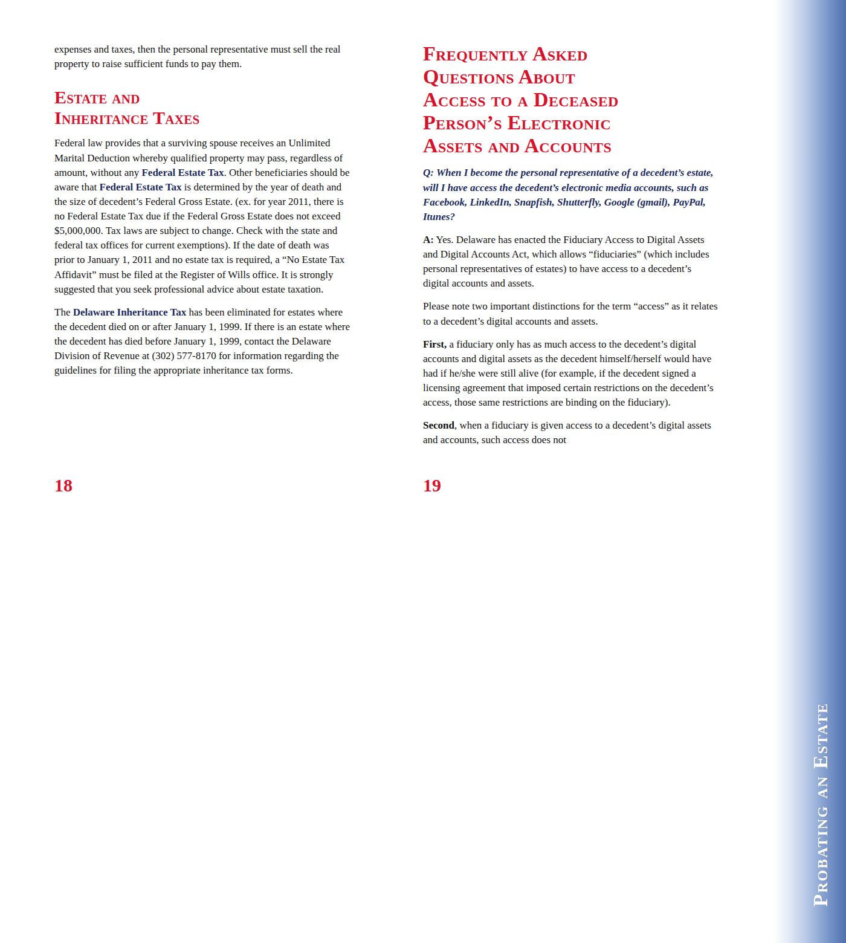Probating an Estate
expenses and taxes, then the personal representative must sell the real property to raise sufficient funds to pay them.
Estate and
Inheritance Taxes
Federal law provides that a surviving spouse receives an Unlimited Marital Deduction whereby qualified property may pass, regardless of amount, without any Federal Estate Tax. Other beneficiaries should be aware that Federal Estate Tax is determined by the year of death and the size of decedent’s Federal Gross Estate. (ex. for year 2011, there is no Federal Estate Tax due if the Federal Gross Estate does not exceed $5,000,000. Tax laws are subject to change. Check with the state and federal tax offices for current exemptions). If the date of death was prior to January 1, 2011 and no estate tax is required, a “No Estate Tax Affidavit” must be filed at the Register of Wills office. It is strongly suggested that you seek professional advice about estate taxation.
The Delaware Inheritance Tax has been eliminated for estates where the decedent died on or after January 1, 1999. If there is an estate where the decedent has died before January 1, 1999, contact the Delaware Division of Revenue at (302) 577-8170 for information regarding the guidelines for filing the appropriate inheritance tax forms.
18
Frequently Asked
Questions About
Access to a Deceased
Person’s Electronic
Assets and Accounts
Q: When I become the personal representative of a decedent’s estate, will I have access the decedent’s electronic media accounts, such as Facebook, LinkedIn, Snapfish, Shutterfly, Google (gmail), PayPal, Itunes?
A: Yes. Delaware has enacted the Fiduciary Access to Digital Assets and Digital Accounts Act, which allows “fiduciaries” (which includes personal representatives of estates) to have access to a decedent’s digital accounts and assets.
Please note two important distinctions for the term “access” as it relates to a decedent’s digital accounts and assets.
First, a fiduciary only has as much access to the decedent’s digital accounts and digital assets as the decedent himself/herself would have had if he/she were still alive (for example, if the decedent signed a licensing agreement that imposed certain restrictions on the decedent’s access, those same restrictions are binding on the fiduciary).
Second, when a fiduciary is given access to a decedent’s digital assets and accounts, such access does not
19